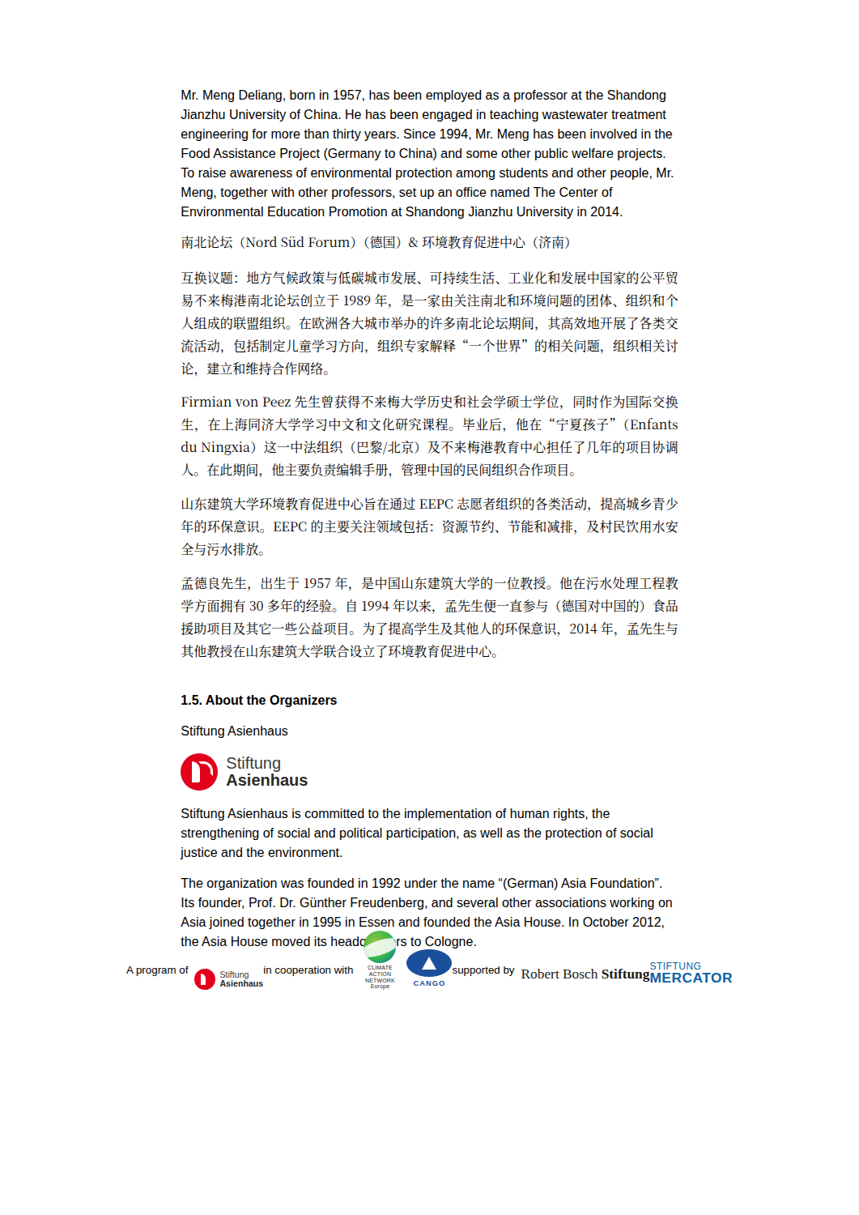Mr. Meng Deliang, born in 1957, has been employed as a professor at the Shandong Jianzhu University of China. He has been engaged in teaching wastewater treatment engineering for more than thirty years. Since 1994, Mr. Meng has been involved in the Food Assistance Project (Germany to China) and some other public welfare projects. To raise awareness of environmental protection among students and other people, Mr. Meng, together with other professors, set up an office named The Center of Environmental Education Promotion at Shandong Jianzhu University in 2014.
南北论坛（Nord Süd Forum）（德国）& 环境教育促进中心（济南）
互换议题：地方气候政策与低碳城市发展、可持续生活、工业化和发展中国家的公平贸易不来梅港南北论坛创立于 1989 年，是一家由关注南北和环境问题的团体、组织和个人组成的联盟组织。在欧洲各大城市举办的许多南北论坛期间，其高效地开展了各类交流活动，包括制定儿童学习方向，组织专家解释“一个世界”的相关问题，组织相关讨论，建立和维持合作网络。
Firmian von Peez 先生曾获得不来梅大学历史和社会学硕士学位，同时作为国际交换生，在上海同济大学学习中文和文化研究课程。毕业后，他在“宁夏孩子”（Enfants du Ningxia）这一中法组织（巴黎/北京）及不来梅港教育中心担任了几年的项目协调人。在此期间，他主要负责编辑手册，管理中国的民间组织合作项目。
山东建筑大学环境教育促进中心旨在通过 EEPC 志愿者组织的各类活动，提高城乡青少年的环保意识。EEPC 的主要关注领域包括：资源节约、节能和减排，及村民饮用水安全与污水排放。
孟德良先生，出生于 1957 年，是中国山东建筑大学的一位教授。他在污水处理工程教学方面拥有 30 多年的经验。自 1994 年以来，孟先生便一直参与（德国对中国的）食品援助项目及其它一些公益项目。为了提高学生及其他人的环保意识，2014 年，孟先生与其他教授在山东建筑大学联合设立了环境教育促进中心。
1.5. About the Organizers
Stiftung Asienhaus
Stiftung
Asienhaus
Stiftung Asienhaus is committed to the implementation of human rights, the strengthening of social and political participation, as well as the protection of social justice and the environment.
The organization was founded in 1992 under the name “(German) Asia Foundation”. Its founder, Prof. Dr. Günther Freudenberg, and several other associations working on Asia joined together in 1995 in Essen and founded the Asia House. In October 2012, the Asia House moved its headquarters to Cologne.
A program of
Stiftung
Asienhaus
in cooperation with
CLIMATE ACTION NETWORK
Europe
CANGO
supported by
Robert Bosch Stiftung
STIFTUNG MERCATOR